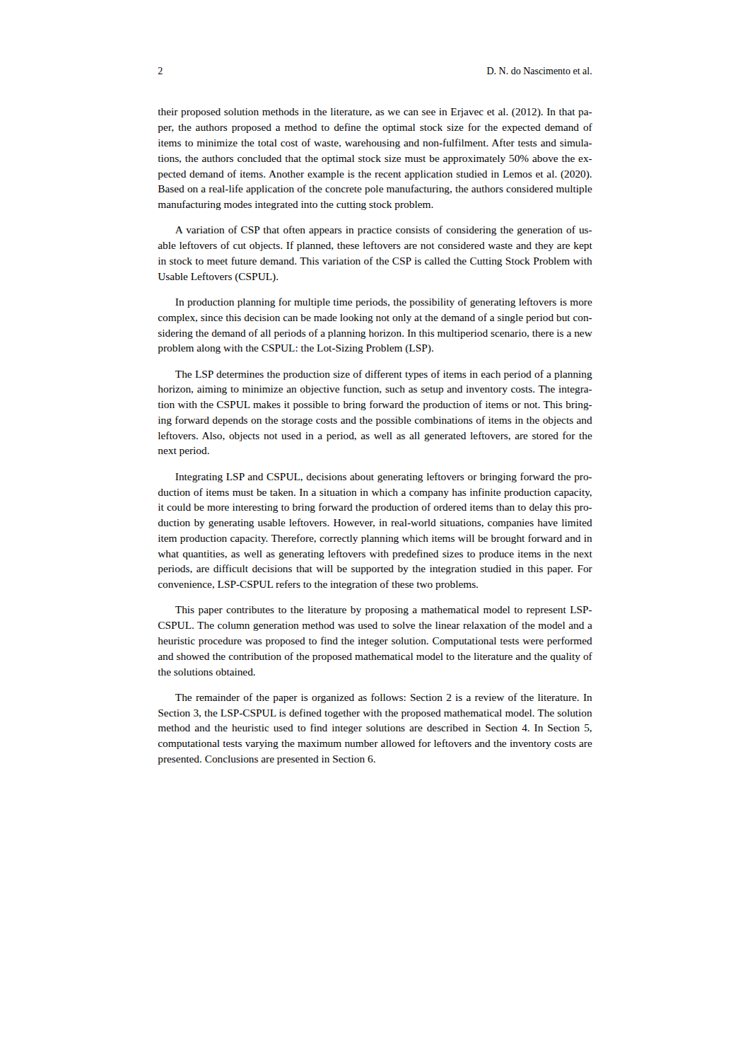2 D. N. do Nascimento et al.
their proposed solution methods in the literature, as we can see in Erjavec et al. (2012). In that paper, the authors proposed a method to define the optimal stock size for the expected demand of items to minimize the total cost of waste, warehousing and non-fulfilment. After tests and simulations, the authors concluded that the optimal stock size must be approximately 50% above the expected demand of items. Another example is the recent application studied in Lemos et al. (2020). Based on a real-life application of the concrete pole manufacturing, the authors considered multiple manufacturing modes integrated into the cutting stock problem.
A variation of CSP that often appears in practice consists of considering the generation of usable leftovers of cut objects. If planned, these leftovers are not considered waste and they are kept in stock to meet future demand. This variation of the CSP is called the Cutting Stock Problem with Usable Leftovers (CSPUL).
In production planning for multiple time periods, the possibility of generating leftovers is more complex, since this decision can be made looking not only at the demand of a single period but considering the demand of all periods of a planning horizon. In this multiperiod scenario, there is a new problem along with the CSPUL: the Lot-Sizing Problem (LSP).
The LSP determines the production size of different types of items in each period of a planning horizon, aiming to minimize an objective function, such as setup and inventory costs. The integration with the CSPUL makes it possible to bring forward the production of items or not. This bringing forward depends on the storage costs and the possible combinations of items in the objects and leftovers. Also, objects not used in a period, as well as all generated leftovers, are stored for the next period.
Integrating LSP and CSPUL, decisions about generating leftovers or bringing forward the production of items must be taken. In a situation in which a company has infinite production capacity, it could be more interesting to bring forward the production of ordered items than to delay this production by generating usable leftovers. However, in real-world situations, companies have limited item production capacity. Therefore, correctly planning which items will be brought forward and in what quantities, as well as generating leftovers with predefined sizes to produce items in the next periods, are difficult decisions that will be supported by the integration studied in this paper. For convenience, LSP-CSPUL refers to the integration of these two problems.
This paper contributes to the literature by proposing a mathematical model to represent LSP-CSPUL. The column generation method was used to solve the linear relaxation of the model and a heuristic procedure was proposed to find the integer solution. Computational tests were performed and showed the contribution of the proposed mathematical model to the literature and the quality of the solutions obtained.
The remainder of the paper is organized as follows: Section 2 is a review of the literature. In Section 3, the LSP-CSPUL is defined together with the proposed mathematical model. The solution method and the heuristic used to find integer solutions are described in Section 4. In Section 5, computational tests varying the maximum number allowed for leftovers and the inventory costs are presented. Conclusions are presented in Section 6.